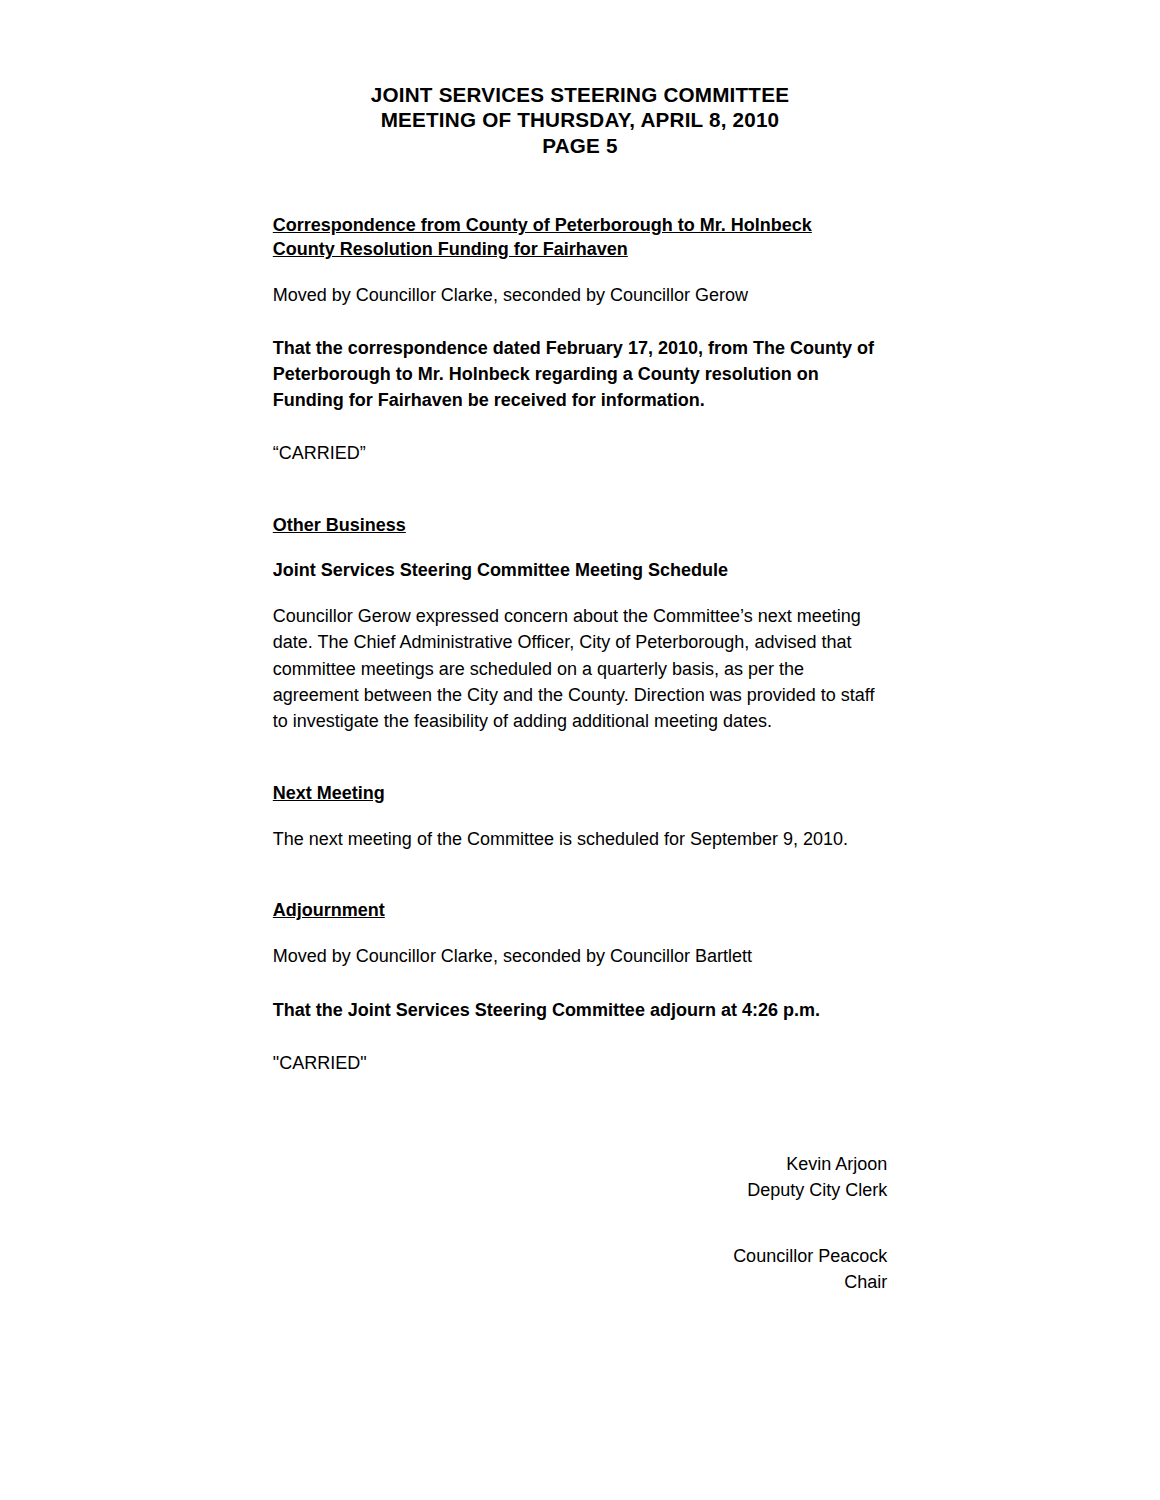JOINT SERVICES STEERING COMMITTEE
MEETING OF THURSDAY, APRIL 8, 2010
PAGE 5
Correspondence from County of Peterborough to Mr. Holnbeck
County Resolution Funding for Fairhaven
Moved by Councillor Clarke, seconded by Councillor Gerow
That the correspondence dated February 17, 2010, from The County of Peterborough to Mr. Holnbeck regarding a County resolution on Funding for Fairhaven be received for information.
“CARRIED”
Other Business
Joint Services Steering Committee Meeting Schedule
Councillor Gerow expressed concern about the Committee’s next meeting date. The Chief Administrative Officer, City of Peterborough, advised that committee meetings are scheduled on a quarterly basis, as per the agreement between the City and the County. Direction was provided to staff to investigate the feasibility of adding additional meeting dates.
Next Meeting
The next meeting of the Committee is scheduled for September 9, 2010.
Adjournment
Moved by Councillor Clarke, seconded by Councillor Bartlett
That the Joint Services Steering Committee adjourn at 4:26 p.m.
"CARRIED"
Kevin Arjoon
Deputy City Clerk
Councillor Peacock
Chair